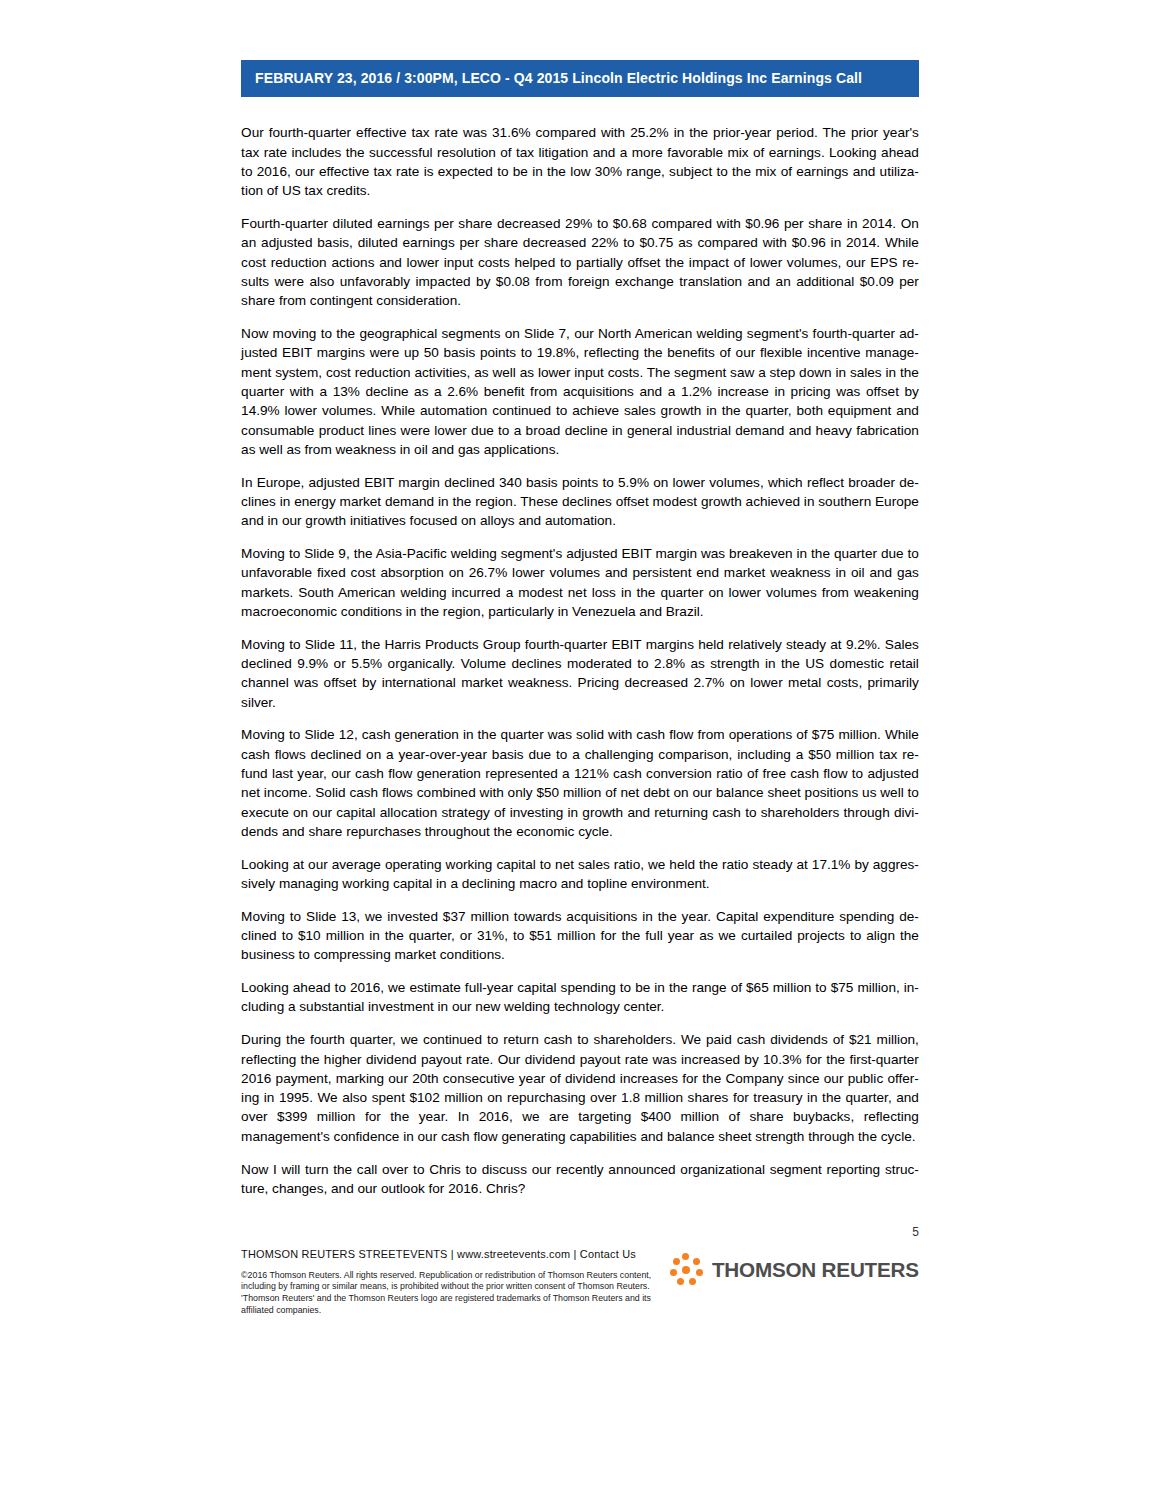FEBRUARY 23, 2016 / 3:00PM, LECO - Q4 2015 Lincoln Electric Holdings Inc Earnings Call
Our fourth-quarter effective tax rate was 31.6% compared with 25.2% in the prior-year period. The prior year's tax rate includes the successful resolution of tax litigation and a more favorable mix of earnings. Looking ahead to 2016, our effective tax rate is expected to be in the low 30% range, subject to the mix of earnings and utilization of US tax credits.
Fourth-quarter diluted earnings per share decreased 29% to $0.68 compared with $0.96 per share in 2014. On an adjusted basis, diluted earnings per share decreased 22% to $0.75 as compared with $0.96 in 2014. While cost reduction actions and lower input costs helped to partially offset the impact of lower volumes, our EPS results were also unfavorably impacted by $0.08 from foreign exchange translation and an additional $0.09 per share from contingent consideration.
Now moving to the geographical segments on Slide 7, our North American welding segment's fourth-quarter adjusted EBIT margins were up 50 basis points to 19.8%, reflecting the benefits of our flexible incentive management system, cost reduction activities, as well as lower input costs. The segment saw a step down in sales in the quarter with a 13% decline as a 2.6% benefit from acquisitions and a 1.2% increase in pricing was offset by 14.9% lower volumes. While automation continued to achieve sales growth in the quarter, both equipment and consumable product lines were lower due to a broad decline in general industrial demand and heavy fabrication as well as from weakness in oil and gas applications.
In Europe, adjusted EBIT margin declined 340 basis points to 5.9% on lower volumes, which reflect broader declines in energy market demand in the region. These declines offset modest growth achieved in southern Europe and in our growth initiatives focused on alloys and automation.
Moving to Slide 9, the Asia-Pacific welding segment's adjusted EBIT margin was breakeven in the quarter due to unfavorable fixed cost absorption on 26.7% lower volumes and persistent end market weakness in oil and gas markets. South American welding incurred a modest net loss in the quarter on lower volumes from weakening macroeconomic conditions in the region, particularly in Venezuela and Brazil.
Moving to Slide 11, the Harris Products Group fourth-quarter EBIT margins held relatively steady at 9.2%. Sales declined 9.9% or 5.5% organically. Volume declines moderated to 2.8% as strength in the US domestic retail channel was offset by international market weakness. Pricing decreased 2.7% on lower metal costs, primarily silver.
Moving to Slide 12, cash generation in the quarter was solid with cash flow from operations of $75 million. While cash flows declined on a year-over-year basis due to a challenging comparison, including a $50 million tax refund last year, our cash flow generation represented a 121% cash conversion ratio of free cash flow to adjusted net income. Solid cash flows combined with only $50 million of net debt on our balance sheet positions us well to execute on our capital allocation strategy of investing in growth and returning cash to shareholders through dividends and share repurchases throughout the economic cycle.
Looking at our average operating working capital to net sales ratio, we held the ratio steady at 17.1% by aggressively managing working capital in a declining macro and topline environment.
Moving to Slide 13, we invested $37 million towards acquisitions in the year. Capital expenditure spending declined to $10 million in the quarter, or 31%, to $51 million for the full year as we curtailed projects to align the business to compressing market conditions.
Looking ahead to 2016, we estimate full-year capital spending to be in the range of $65 million to $75 million, including a substantial investment in our new welding technology center.
During the fourth quarter, we continued to return cash to shareholders. We paid cash dividends of $21 million, reflecting the higher dividend payout rate. Our dividend payout rate was increased by 10.3% for the first-quarter 2016 payment, marking our 20th consecutive year of dividend increases for the Company since our public offering in 1995. We also spent $102 million on repurchasing over 1.8 million shares for treasury in the quarter, and over $399 million for the year. In 2016, we are targeting $400 million of share buybacks, reflecting management's confidence in our cash flow generating capabilities and balance sheet strength through the cycle.
Now I will turn the call over to Chris to discuss our recently announced organizational segment reporting structure, changes, and our outlook for 2016. Chris?
5
THOMSON REUTERS STREETEVENTS | www.streetevents.com | Contact Us
©2016 Thomson Reuters. All rights reserved. Republication or redistribution of Thomson Reuters content, including by framing or similar means, is prohibited without the prior written consent of Thomson Reuters. 'Thomson Reuters' and the Thomson Reuters logo are registered trademarks of Thomson Reuters and its affiliated companies.
THOMSON REUTERS